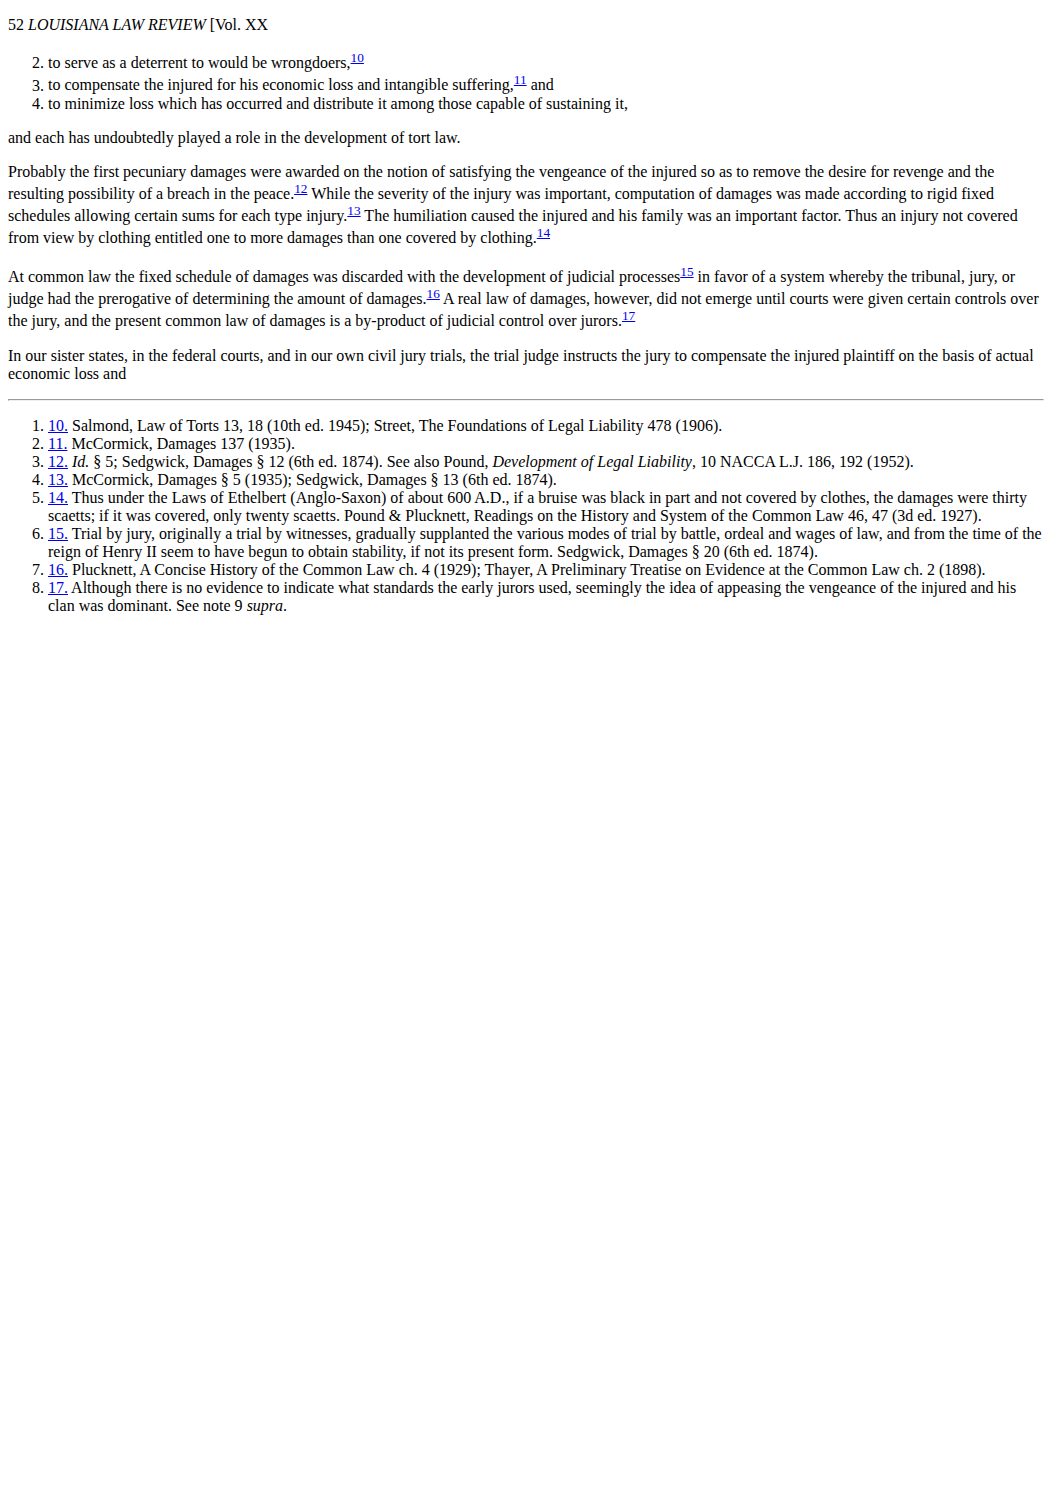52 LOUISIANA LAW REVIEW [Vol. XX
to serve as a deterrent to would be wrongdoers,10
to compensate the injured for his economic loss and intangible suffering,11 and
to minimize loss which has occurred and distribute it among those capable of sustaining it,
and each has undoubtedly played a role in the development of tort law.
Probably the first pecuniary damages were awarded on the notion of satisfying the vengeance of the injured so as to remove the desire for revenge and the resulting possibility of a breach in the peace.12 While the severity of the injury was important, computation of damages was made according to rigid fixed schedules allowing certain sums for each type injury.13 The humiliation caused the injured and his family was an important factor. Thus an injury not covered from view by clothing entitled one to more damages than one covered by clothing.14
At common law the fixed schedule of damages was discarded with the development of judicial processes15 in favor of a system whereby the tribunal, jury, or judge had the prerogative of determining the amount of damages.16 A real law of damages, however, did not emerge until courts were given certain controls over the jury, and the present common law of damages is a by-product of judicial control over jurors.17
In our sister states, in the federal courts, and in our own civil jury trials, the trial judge instructs the jury to compensate the injured plaintiff on the basis of actual economic loss and
10. Salmond, Law of Torts 13, 18 (10th ed. 1945); Street, The Foundations of Legal Liability 478 (1906).
11. McCormick, Damages 137 (1935).
12. Id. § 5; Sedgwick, Damages § 12 (6th ed. 1874). See also Pound, Development of Legal Liability, 10 NACCA L.J. 186, 192 (1952).
13. McCormick, Damages § 5 (1935); Sedgwick, Damages § 13 (6th ed. 1874).
14. Thus under the Laws of Ethelbert (Anglo-Saxon) of about 600 A.D., if a bruise was black in part and not covered by clothes, the damages were thirty scaetts; if it was covered, only twenty scaetts. Pound & Plucknett, Readings on the History and System of the Common Law 46, 47 (3d ed. 1927).
15. Trial by jury, originally a trial by witnesses, gradually supplanted the various modes of trial by battle, ordeal and wages of law, and from the time of the reign of Henry II seem to have begun to obtain stability, if not its present form. Sedgwick, Damages § 20 (6th ed. 1874).
16. Plucknett, A Concise History of the Common Law ch. 4 (1929); Thayer, A Preliminary Treatise on Evidence at the Common Law ch. 2 (1898).
17. Although there is no evidence to indicate what standards the early jurors used, seemingly the idea of appeasing the vengeance of the injured and his clan was dominant. See note 9 supra.